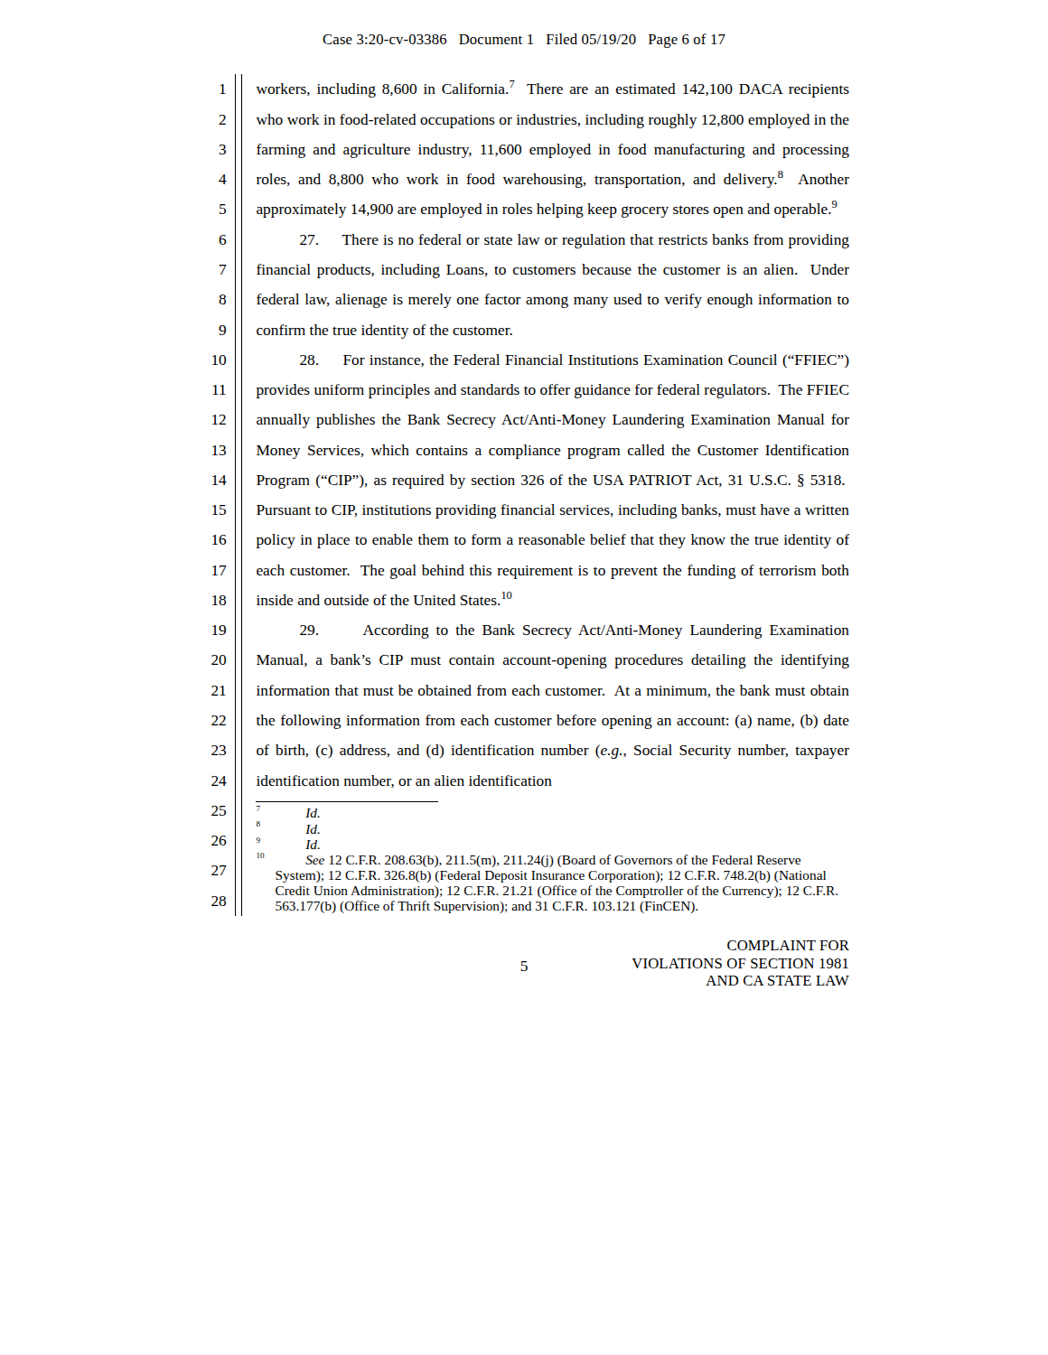Case 3:20-cv-03386 Document 1 Filed 05/19/20 Page 6 of 17
1
2
3
4
5
6
7
8
9
10
11
12
13
14
15
16
17
18
19
20
21
22
23
24
25
26
27
28
workers, including 8,600 in California.7 There are an estimated 142,100 DACA recipients who work in food-related occupations or industries, including roughly 12,800 employed in the farming and agriculture industry, 11,600 employed in food manufacturing and processing roles, and 8,800 who work in food warehousing, transportation, and delivery.8 Another approximately 14,900 are employed in roles helping keep grocery stores open and operable.9
27. There is no federal or state law or regulation that restricts banks from providing financial products, including Loans, to customers because the customer is an alien. Under federal law, alienage is merely one factor among many used to verify enough information to confirm the true identity of the customer.
28. For instance, the Federal Financial Institutions Examination Council (“FFIEC”) provides uniform principles and standards to offer guidance for federal regulators. The FFIEC annually publishes the Bank Secrecy Act/Anti-Money Laundering Examination Manual for Money Services, which contains a compliance program called the Customer Identification Program (“CIP”), as required by section 326 of the USA PATRIOT Act, 31 U.S.C. § 5318. Pursuant to CIP, institutions providing financial services, including banks, must have a written policy in place to enable them to form a reasonable belief that they know the true identity of each customer. The goal behind this requirement is to prevent the funding of terrorism both inside and outside of the United States.10
29. According to the Bank Secrecy Act/Anti-Money Laundering Examination Manual, a bank’s CIP must contain account-opening procedures detailing the identifying information that must be obtained from each customer. At a minimum, the bank must obtain the following information from each customer before opening an account: (a) name, (b) date of birth, (c) address, and (d) identification number (e.g., Social Security number, taxpayer identification number, or an alien identification
7
Id.
8
Id.
9
Id.
10
See 12 C.F.R. 208.63(b), 211.5(m), 211.24(j) (Board of Governors of the Federal Reserve System); 12 C.F.R. 326.8(b) (Federal Deposit Insurance Corporation); 12 C.F.R. 748.2(b) (National Credit Union Administration); 12 C.F.R. 21.21 (Office of the Comptroller of the Currency); 12 C.F.R. 563.177(b) (Office of Thrift Supervision); and 31 C.F.R. 103.121 (FinCEN).
5
COMPLAINT FOR
VIOLATIONS OF SECTION 1981
AND CA STATE LAW